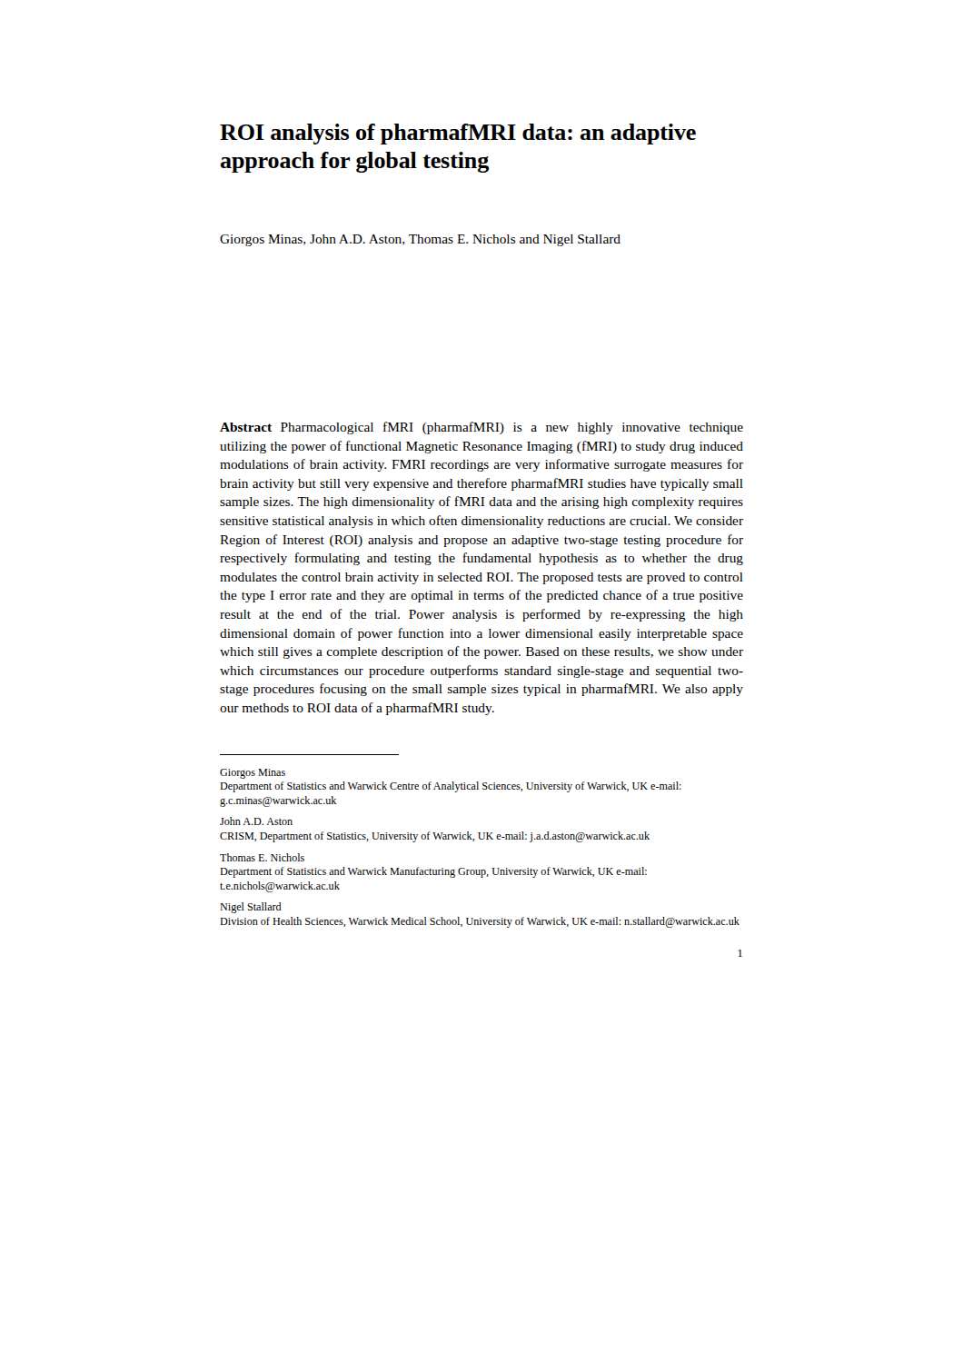ROI analysis of pharmafMRI data: an adaptive
approach for global testing
Giorgos Minas, John A.D. Aston, Thomas E. Nichols and Nigel Stallard
Abstract Pharmacological fMRI (pharmafMRI) is a new highly innovative technique utilizing the power of functional Magnetic Resonance Imaging (fMRI) to study drug induced modulations of brain activity. FMRI recordings are very informative surrogate measures for brain activity but still very expensive and therefore pharmafMRI studies have typically small sample sizes. The high dimensionality of fMRI data and the arising high complexity requires sensitive statistical analysis in which often dimensionality reductions are crucial. We consider Region of Interest (ROI) analysis and propose an adaptive two-stage testing procedure for respectively formulating and testing the fundamental hypothesis as to whether the drug modulates the control brain activity in selected ROI. The proposed tests are proved to control the type I error rate and they are optimal in terms of the predicted chance of a true positive result at the end of the trial. Power analysis is performed by re-expressing the high dimensional domain of power function into a lower dimensional easily interpretable space which still gives a complete description of the power. Based on these results, we show under which circumstances our procedure outperforms standard single-stage and sequential two-stage procedures focusing on the small sample sizes typical in pharmafMRI. We also apply our methods to ROI data of a pharmafMRI study.
Giorgos Minas Department of Statistics and Warwick Centre of Analytical Sciences, University of Warwick, UK e-mail: g.c.minas@warwick.ac.uk
John A.D. Aston CRISM, Department of Statistics, University of Warwick, UK e-mail: j.a.d.aston@warwick.ac.uk
Thomas E. Nichols Department of Statistics and Warwick Manufacturing Group, University of Warwick, UK e-mail: t.e.nichols@warwick.ac.uk
Nigel Stallard Division of Health Sciences, Warwick Medical School, University of Warwick, UK e-mail: n.stallard@warwick.ac.uk
1